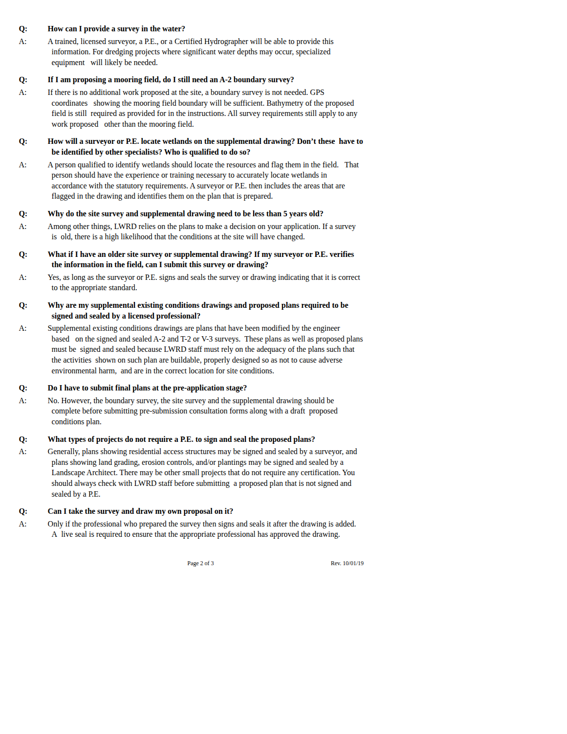Q: How can I provide a survey in the water?
A: A trained, licensed surveyor, a P.E., or a Certified Hydrographer will be able to provide this information. For dredging projects where significant water depths may occur, specialized equipment will likely be needed.
Q: If I am proposing a mooring field, do I still need an A-2 boundary survey?
A: If there is no additional work proposed at the site, a boundary survey is not needed. GPS coordinates showing the mooring field boundary will be sufficient. Bathymetry of the proposed field is still required as provided for in the instructions. All survey requirements still apply to any work proposed other than the mooring field.
Q: How will a surveyor or P.E. locate wetlands on the supplemental drawing? Don’t these have to be identified by other specialists? Who is qualified to do so?
A: A person qualified to identify wetlands should locate the resources and flag them in the field. That person should have the experience or training necessary to accurately locate wetlands in accordance with the statutory requirements. A surveyor or P.E. then includes the areas that are flagged in the drawing and identifies them on the plan that is prepared.
Q: Why do the site survey and supplemental drawing need to be less than 5 years old?
A: Among other things, LWRD relies on the plans to make a decision on your application. If a survey is old, there is a high likelihood that the conditions at the site will have changed.
Q: What if I have an older site survey or supplemental drawing? If my surveyor or P.E. verifies the information in the field, can I submit this survey or drawing?
A: Yes, as long as the surveyor or P.E. signs and seals the survey or drawing indicating that it is correct to the appropriate standard.
Q: Why are my supplemental existing conditions drawings and proposed plans required to be signed and sealed by a licensed professional?
A: Supplemental existing conditions drawings are plans that have been modified by the engineer based on the signed and sealed A-2 and T-2 or V-3 surveys. These plans as well as proposed plans must be signed and sealed because LWRD staff must rely on the adequacy of the plans such that the activities shown on such plan are buildable, properly designed so as not to cause adverse environmental harm, and are in the correct location for site conditions.
Q: Do I have to submit final plans at the pre-application stage?
A: No. However, the boundary survey, the site survey and the supplemental drawing should be complete before submitting pre-submission consultation forms along with a draft proposed conditions plan.
Q: What types of projects do not require a P.E. to sign and seal the proposed plans?
A: Generally, plans showing residential access structures may be signed and sealed by a surveyor, and plans showing land grading, erosion controls, and/or plantings may be signed and sealed by a Landscape Architect. There may be other small projects that do not require any certification. You should always check with LWRD staff before submitting a proposed plan that is not signed and sealed by a P.E.
Q: Can I take the survey and draw my own proposal on it?
A: Only if the professional who prepared the survey then signs and seals it after the drawing is added. A live seal is required to ensure that the appropriate professional has approved the drawing.
Page 2 of 3
Rev. 10/01/19